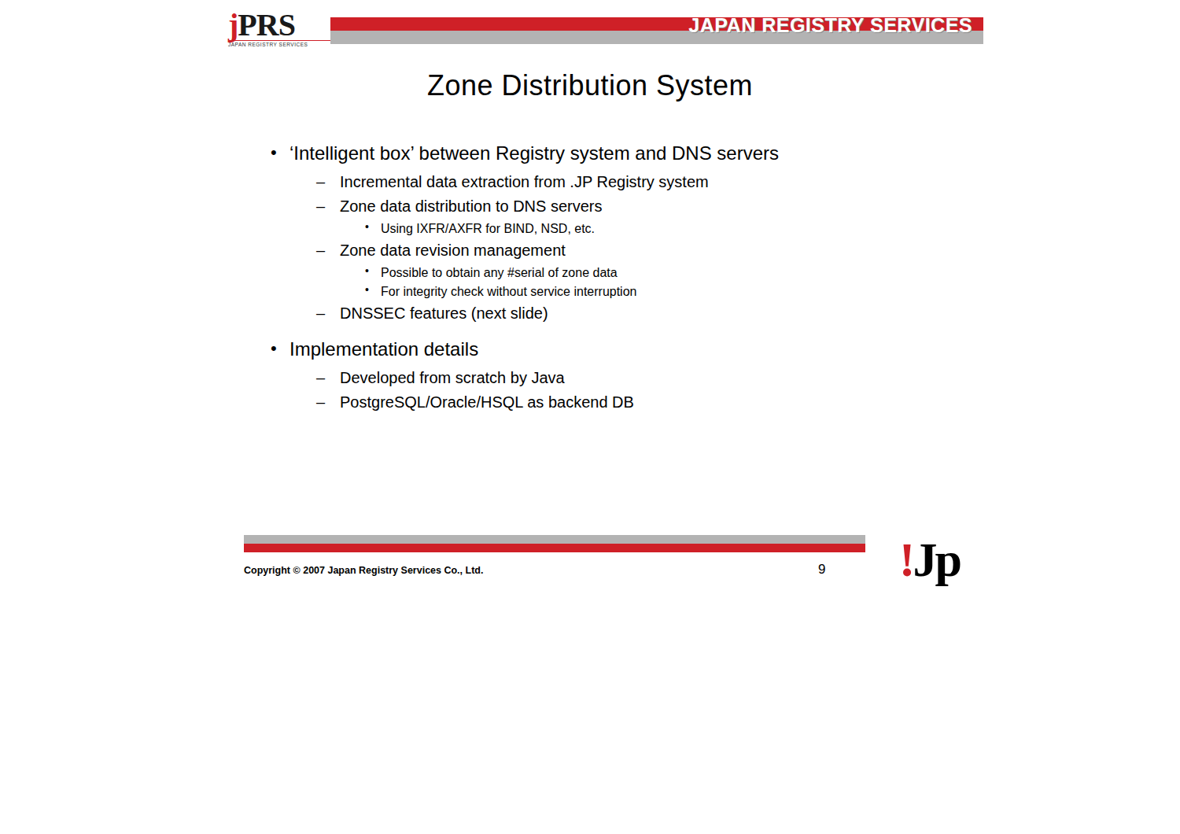JAPAN REGISTRY SERVICES
j PRS
JAPAN REGISTRY SERVICES
Zone Distribution System
‘Intelligent box’ between Registry system and DNS servers
Incremental data extraction from .JP Registry system
Zone data distribution to DNS servers
Using IXFR/AXFR for BIND, NSD, etc.
Zone data revision management
Possible to obtain any #serial of zone data
For integrity check without service interruption
DNSSEC features (next slide)
Implementation details
Developed from scratch by Java
PostgreSQL/Oracle/HSQL as backend DB
Copyright © 2007 Japan Registry Services Co., Ltd.
9
!Jp